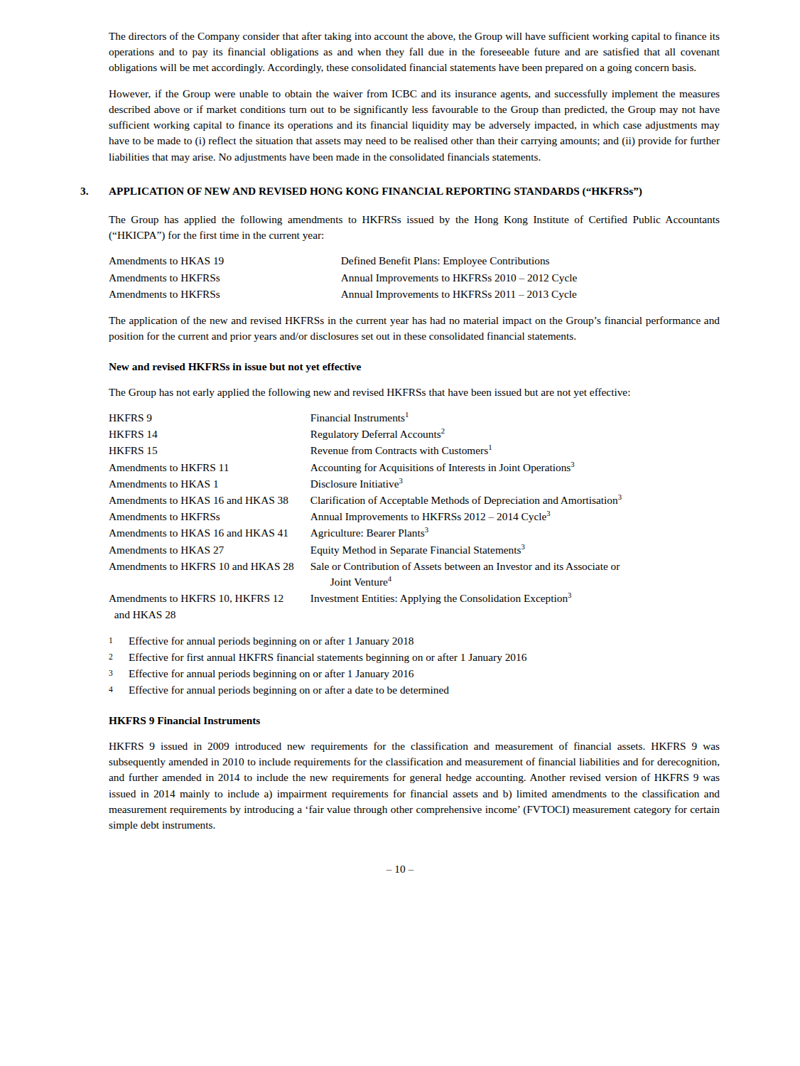The directors of the Company consider that after taking into account the above, the Group will have sufficient working capital to finance its operations and to pay its financial obligations as and when they fall due in the foreseeable future and are satisfied that all covenant obligations will be met accordingly. Accordingly, these consolidated financial statements have been prepared on a going concern basis.
However, if the Group were unable to obtain the waiver from ICBC and its insurance agents, and successfully implement the measures described above or if market conditions turn out to be significantly less favourable to the Group than predicted, the Group may not have sufficient working capital to finance its operations and its financial liquidity may be adversely impacted, in which case adjustments may have to be made to (i) reflect the situation that assets may need to be realised other than their carrying amounts; and (ii) provide for further liabilities that may arise. No adjustments have been made in the consolidated financials statements.
3.
APPLICATION OF NEW AND REVISED HONG KONG FINANCIAL REPORTING STANDARDS (“HKFRSs”)
The Group has applied the following amendments to HKFRSs issued by the Hong Kong Institute of Certified Public Accountants (“HKICPA”) for the first time in the current year:
| Amendments to HKAS 19 | Defined Benefit Plans: Employee Contributions |
| Amendments to HKFRSs | Annual Improvements to HKFRSs 2010 – 2012 Cycle |
| Amendments to HKFRSs | Annual Improvements to HKFRSs 2011 – 2013 Cycle |
The application of the new and revised HKFRSs in the current year has had no material impact on the Group’s financial performance and position for the current and prior years and/or disclosures set out in these consolidated financial statements.
New and revised HKFRSs in issue but not yet effective
The Group has not early applied the following new and revised HKFRSs that have been issued but are not yet effective:
| HKFRS 9 | Financial Instruments 1 |
| HKFRS 14 | Regulatory Deferral Accounts 2 |
| HKFRS 15 | Revenue from Contracts with Customers 1 |
| Amendments to HKFRS 11 | Accounting for Acquisitions of Interests in Joint Operations 3 |
| Amendments to HKAS 1 | Disclosure Initiative 3 |
| Amendments to HKAS 16 and HKAS 38 | Clarification of Acceptable Methods of Depreciation and Amortisation 3 |
| Amendments to HKFRSs | Annual Improvements to HKFRSs 2012 – 2014 Cycle 3 |
| Amendments to HKAS 16 and HKAS 41 | Agriculture: Bearer Plants 3 |
| Amendments to HKAS 27 | Equity Method in Separate Financial Statements 3 |
| Amendments to HKFRS 10 and HKAS 28 | Sale or Contribution of Assets between an Investor and its Associate or Joint Venture 4 |
| Amendments to HKFRS 10, HKFRS 12 and HKAS 28 | Investment Entities: Applying the Consolidation Exception 3 |
1
Effective for annual periods beginning on or after 1 January 2018
2
Effective for first annual HKFRS financial statements beginning on or after 1 January 2016
3
Effective for annual periods beginning on or after 1 January 2016
4
Effective for annual periods beginning on or after a date to be determined
HKFRS 9 Financial Instruments
HKFRS 9 issued in 2009 introduced new requirements for the classification and measurement of financial assets. HKFRS 9 was subsequently amended in 2010 to include requirements for the classification and measurement of financial liabilities and for derecognition, and further amended in 2014 to include the new requirements for general hedge accounting. Another revised version of HKFRS 9 was issued in 2014 mainly to include a) impairment requirements for financial assets and b) limited amendments to the classification and measurement requirements by introducing a ‘fair value through other comprehensive income’ (FVTOCI) measurement category for certain simple debt instruments.
– 10 –